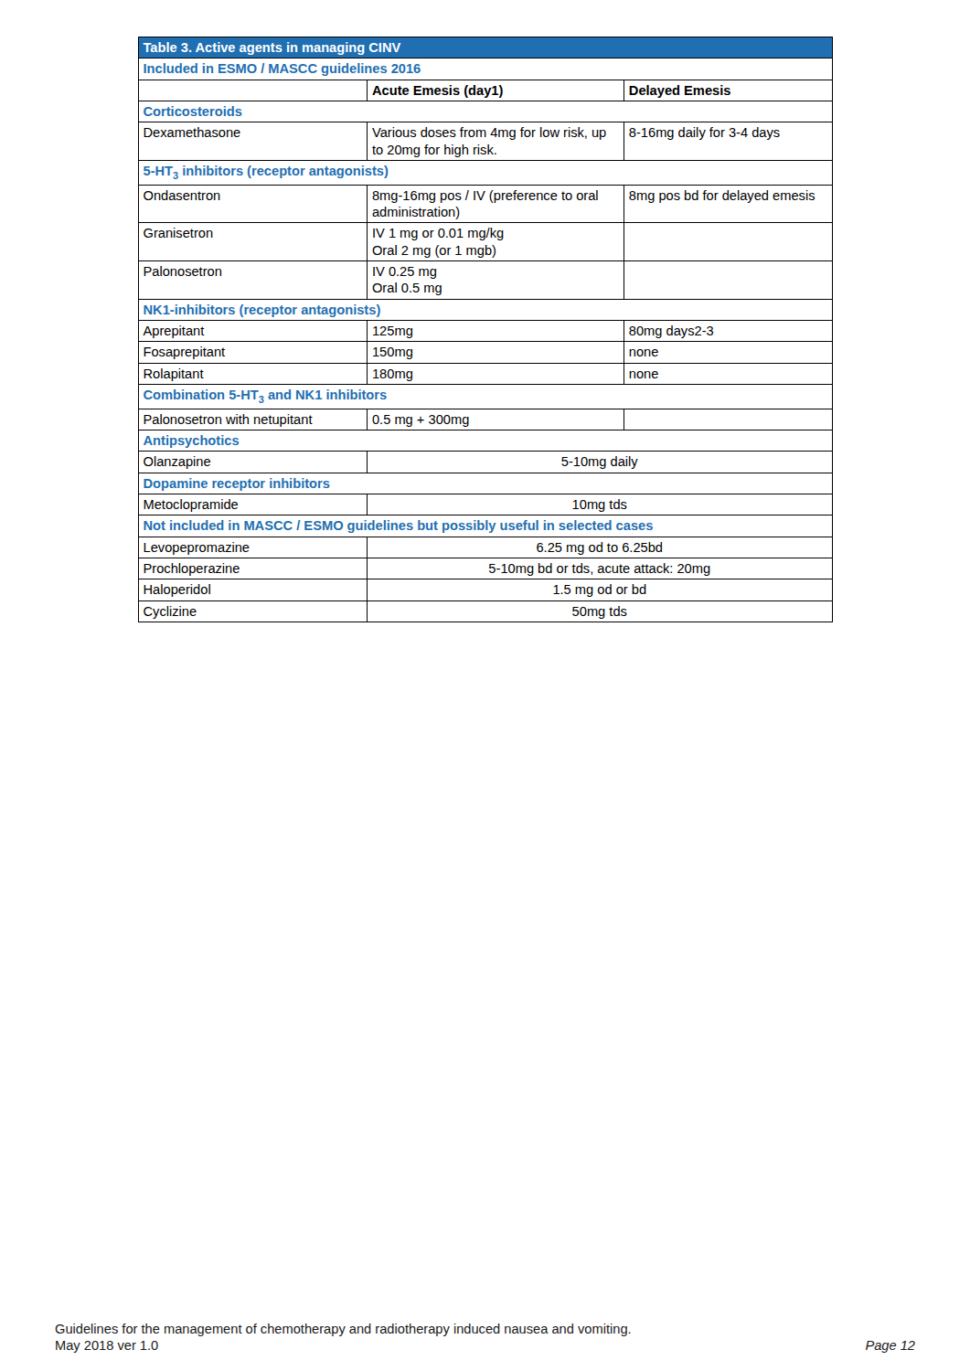| Table 3. Active agents in managing CINV |
| Included in ESMO / MASCC guidelines 2016 |
| | Acute Emesis (day1) | Delayed Emesis |
| Corticosteroids |
| Dexamethasone | Various doses from 4mg for low risk, up to 20mg for high risk. | 8-16mg daily for 3-4 days |
| 5-HT 3 inhibitors (receptor antagonists) |
| Ondasentron | 8mg-16mg pos / IV (preference to oral administration) | 8mg pos bd for delayed emesis |
| Granisetron | IV 1 mg or 0.01 mg/kg Oral 2 mg (or 1 mgb) | |
| Palonosetron | IV 0.25 mg Oral 0.5 mg | |
| NK1-inhibitors (receptor antagonists) |
| Aprepitant | 125mg | 80mg days2-3 |
| Fosaprepitant | 150mg | none |
| Rolapitant | 180mg | none |
| Combination 5-HT 3 and NK1 inhibitors |
| Palonosetron with netupitant | 0.5 mg + 300mg | |
| Antipsychotics |
| Olanzapine | 5-10mg daily |
| Dopamine receptor inhibitors |
| Metoclopramide | 10mg tds |
| Not included in MASCC / ESMO guidelines but possibly useful in selected cases |
| Levopepromazine | 6.25 mg od to 6.25bd |
| Prochloperazine | 5-10mg bd or tds, acute attack: 20mg |
| Haloperidol | 1.5 mg od or bd |
| Cyclizine | 50mg tds |
Guidelines for the management of chemotherapy and radiotherapy induced nausea and vomiting.
May 2018 ver 1.0 Page 12